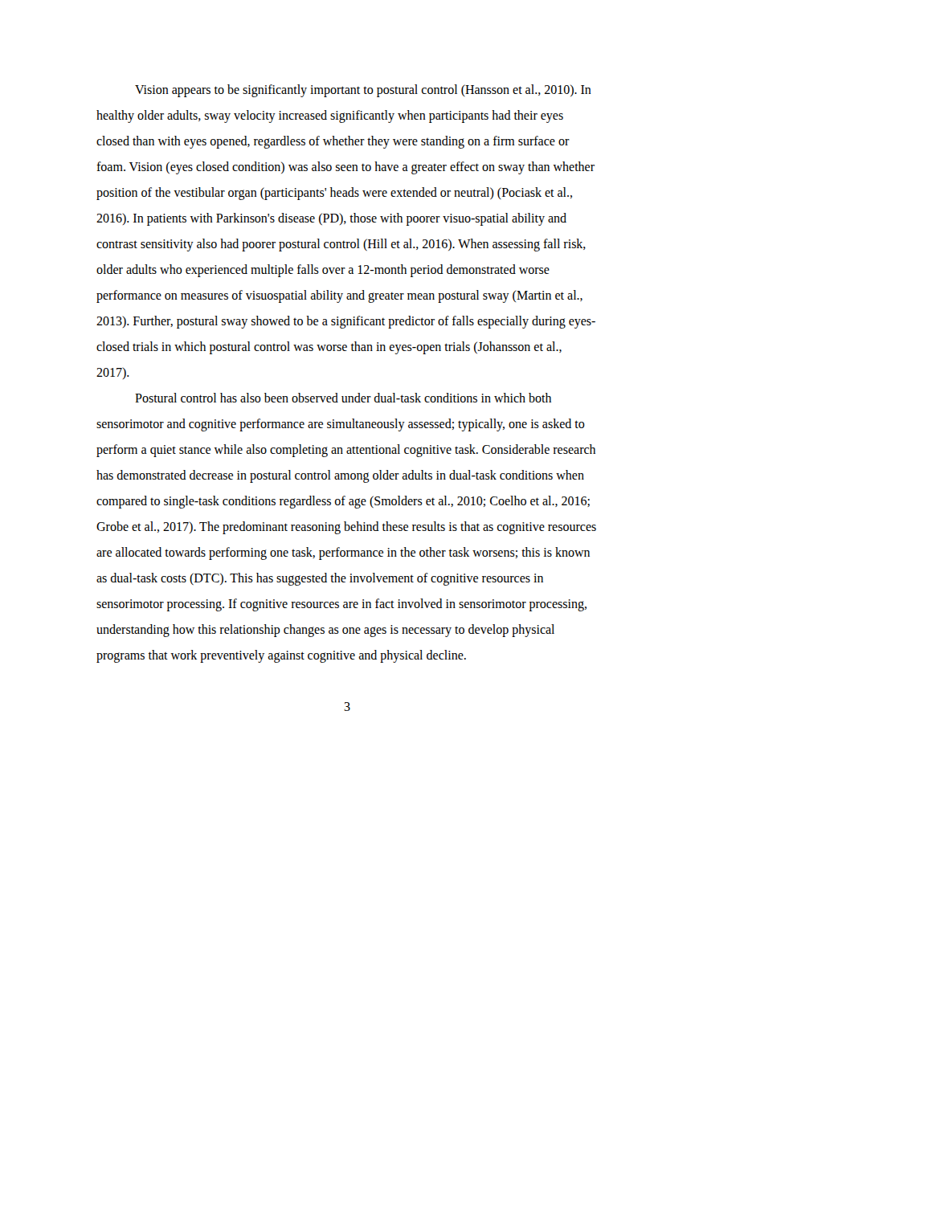Vision appears to be significantly important to postural control (Hansson et al., 2010). In healthy older adults, sway velocity increased significantly when participants had their eyes closed than with eyes opened, regardless of whether they were standing on a firm surface or foam. Vision (eyes closed condition) was also seen to have a greater effect on sway than whether position of the vestibular organ (participants' heads were extended or neutral) (Pociask et al., 2016). In patients with Parkinson's disease (PD), those with poorer visuo-spatial ability and contrast sensitivity also had poorer postural control (Hill et al., 2016). When assessing fall risk, older adults who experienced multiple falls over a 12-month period demonstrated worse performance on measures of visuospatial ability and greater mean postural sway (Martin et al., 2013). Further, postural sway showed to be a significant predictor of falls especially during eyes-closed trials in which postural control was worse than in eyes-open trials (Johansson et al., 2017).
Postural control has also been observed under dual-task conditions in which both sensorimotor and cognitive performance are simultaneously assessed; typically, one is asked to perform a quiet stance while also completing an attentional cognitive task. Considerable research has demonstrated decrease in postural control among older adults in dual-task conditions when compared to single-task conditions regardless of age (Smolders et al., 2010; Coelho et al., 2016; Grobe et al., 2017). The predominant reasoning behind these results is that as cognitive resources are allocated towards performing one task, performance in the other task worsens; this is known as dual-task costs (DTC). This has suggested the involvement of cognitive resources in sensorimotor processing. If cognitive resources are in fact involved in sensorimotor processing, understanding how this relationship changes as one ages is necessary to develop physical programs that work preventively against cognitive and physical decline.
3